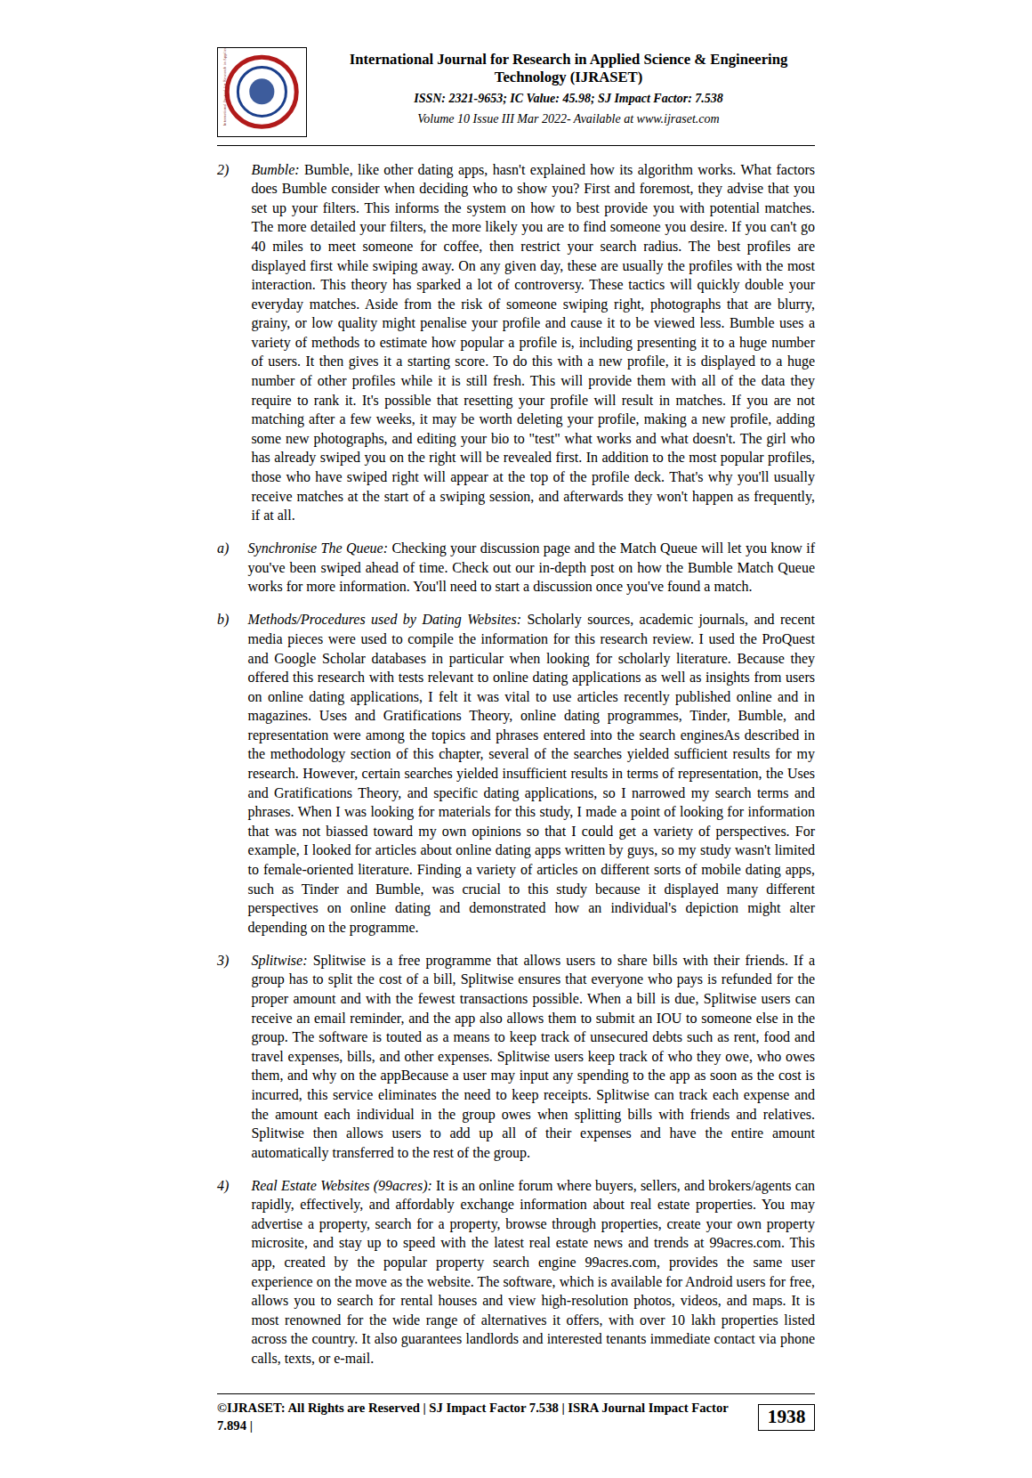International Journal for Research in Applied Science & Engineering Technology
International Journal for Research in Applied Science & Engineering Technology (IJRASET)
ISSN: 2321-9653; IC Value: 45.98; SJ Impact Factor: 7.538
Volume 10 Issue III Mar 2022- Available at www.ijraset.com
2)
Bumble: Bumble, like other dating apps, hasn't explained how its algorithm works. What factors does Bumble consider when deciding who to show you? First and foremost, they advise that you set up your filters. This informs the system on how to best provide you with potential matches. The more detailed your filters, the more likely you are to find someone you desire. If you can't go 40 miles to meet someone for coffee, then restrict your search radius. The best profiles are displayed first while swiping away. On any given day, these are usually the profiles with the most interaction. This theory has sparked a lot of controversy. These tactics will quickly double your everyday matches. Aside from the risk of someone swiping right, photographs that are blurry, grainy, or low quality might penalise your profile and cause it to be viewed less. Bumble uses a variety of methods to estimate how popular a profile is, including presenting it to a huge number of users. It then gives it a starting score. To do this with a new profile, it is displayed to a huge number of other profiles while it is still fresh. This will provide them with all of the data they require to rank it. It's possible that resetting your profile will result in matches. If you are not matching after a few weeks, it may be worth deleting your profile, making a new profile, adding some new photographs, and editing your bio to "test" what works and what doesn't. The girl who has already swiped you on the right will be revealed first. In addition to the most popular profiles, those who have swiped right will appear at the top of the profile deck. That's why you'll usually receive matches at the start of a swiping session, and afterwards they won't happen as frequently, if at all.
a)
Synchronise The Queue: Checking your discussion page and the Match Queue will let you know if you've been swiped ahead of time. Check out our in-depth post on how the Bumble Match Queue works for more information. You'll need to start a discussion once you've found a match.
b)
Methods/Procedures used by Dating Websites: Scholarly sources, academic journals, and recent media pieces were used to compile the information for this research review. I used the ProQuest and Google Scholar databases in particular when looking for scholarly literature. Because they offered this research with tests relevant to online dating applications as well as insights from users on online dating applications, I felt it was vital to use articles recently published online and in magazines. Uses and Gratifications Theory, online dating programmes, Tinder, Bumble, and representation were among the topics and phrases entered into the search enginesAs described in the methodology section of this chapter, several of the searches yielded sufficient results for my research. However, certain searches yielded insufficient results in terms of representation, the Uses and Gratifications Theory, and specific dating applications, so I narrowed my search terms and phrases. When I was looking for materials for this study, I made a point of looking for information that was not biassed toward my own opinions so that I could get a variety of perspectives. For example, I looked for articles about online dating apps written by guys, so my study wasn't limited to female-oriented literature. Finding a variety of articles on different sorts of mobile dating apps, such as Tinder and Bumble, was crucial to this study because it displayed many different perspectives on online dating and demonstrated how an individual's depiction might alter depending on the programme.
3)
Splitwise: Splitwise is a free programme that allows users to share bills with their friends. If a group has to split the cost of a bill, Splitwise ensures that everyone who pays is refunded for the proper amount and with the fewest transactions possible. When a bill is due, Splitwise users can receive an email reminder, and the app also allows them to submit an IOU to someone else in the group. The software is touted as a means to keep track of unsecured debts such as rent, food and travel expenses, bills, and other expenses. Splitwise users keep track of who they owe, who owes them, and why on the appBecause a user may input any spending to the app as soon as the cost is incurred, this service eliminates the need to keep receipts. Splitwise can track each expense and the amount each individual in the group owes when splitting bills with friends and relatives. Splitwise then allows users to add up all of their expenses and have the entire amount automatically transferred to the rest of the group.
4)
Real Estate Websites (99acres): It is an online forum where buyers, sellers, and brokers/agents can rapidly, effectively, and affordably exchange information about real estate properties. You may advertise a property, search for a property, browse through properties, create your own property microsite, and stay up to speed with the latest real estate news and trends at 99acres.com. This app, created by the popular property search engine 99acres.com, provides the same user experience on the move as the website. The software, which is available for Android users for free, allows you to search for rental houses and view high-resolution photos, videos, and maps. It is most renowned for the wide range of alternatives it offers, with over 10 lakh properties listed across the country. It also guarantees landlords and interested tenants immediate contact via phone calls, texts, or e-mail.
©IJRASET: All Rights are Reserved | SJ Impact Factor 7.538 | ISRA Journal Impact Factor 7.894 |
1938